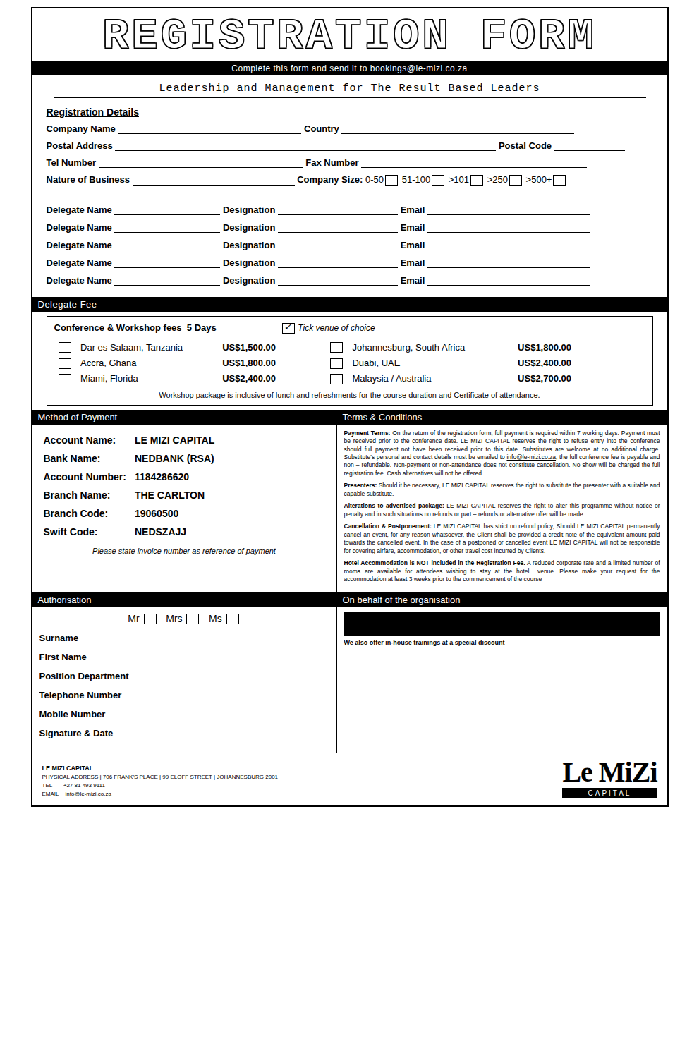REGISTRATION FORM
Complete this form and send it to bookings@le-mizi.co.za
Leadership and Management for The Result Based Leaders
Registration Details
Company Name Country
Postal Address Postal Code
Tel Number Fax Number
Nature of Business Company Size: 0-50 51-100 >101 >250 >500+
Delegate Name Designation Email
Delegate Name Designation Email
Delegate Name Designation Email
Delegate Name Designation Email
Delegate Name Designation Email
Delegate Fee
Conference & Workshop fees 5 Days Tick venue of choice
| | Dar es Salaam, Tanzania | US$1,500.00 | | Johannesburg, South Africa | US$1,800.00 |
| | Accra, Ghana | US$1,800.00 | | Duabi, UAE | US$2,400.00 |
| | Miami, Florida | US$2,400.00 | | Malaysia / Australia | US$2,700.00 |
Workshop package is inclusive of lunch and refreshments for the course duration and Certificate of attendance.
Method of Payment
Terms & Conditions
| Account Name: | LE MIZI CAPITAL |
| Bank Name: | NEDBANK (RSA) |
| Account Number: | 1184286620 |
| Branch Name: | THE CARLTON |
| Branch Code: | 19060500 |
| Swift Code: | NEDSZAJJ |
Please state invoice number as reference of payment
Payment Terms: On the return of the registration form, full payment is required within 7 working days. Payment must be received prior to the conference date. LE MIZI CAPITAL reserves the right to refuse entry into the conference should full payment not have been received prior to this date. Substitutes are welcome at no additional charge. Substitute's personal and contact details must be emailed to info@le-mizi.co.za, the full conference fee is payable and non – refundable. Non-payment or non-attendance does not constitute cancellation. No show will be charged the full registration fee. Cash alternatives will not be offered.
Presenters: Should it be necessary, LE MIZI CAPITAL reserves the right to substitute the presenter with a suitable and capable substitute.
Alterations to advertised package: LE MIZI CAPITAL reserves the right to alter this programme without notice or penalty and in such situations no refunds or part – refunds or alternative offer will be made.
Cancellation & Postponement: LE MIZI CAPITAL has strict no refund policy, Should LE MIZI CAPITAL permanently cancel an event, for any reason whatsoever, the Client shall be provided a credit note of the equivalent amount paid towards the cancelled event. In the case of a postponed or cancelled event LE MIZI CAPITAL will not be responsible for covering airfare, accommodation, or other travel cost incurred by Clients.
Hotel Accommodation is NOT included in the Registration Fee. A reduced corporate rate and a limited number of rooms are available for attendees wishing to stay at the hotel venue. Please make your request for the accommodation at least 3 weeks prior to the commencement of the course
Authorisation
On behalf of the organisation
Mr Mrs Ms
Surname
First Name
Position Department
Telephone Number
Mobile Number
Signature & Date
We also offer in-house trainings at a special discount
LE MIZI CAPITAL
PHYSICAL ADDRESS | 706 FRANK'S PLACE | 99 ELOFF STREET | JOHANNESBURG 2001
TEL +27 81 493 9111
EMAIL info@le-mizi.co.za
Le MiZi
CAPITAL